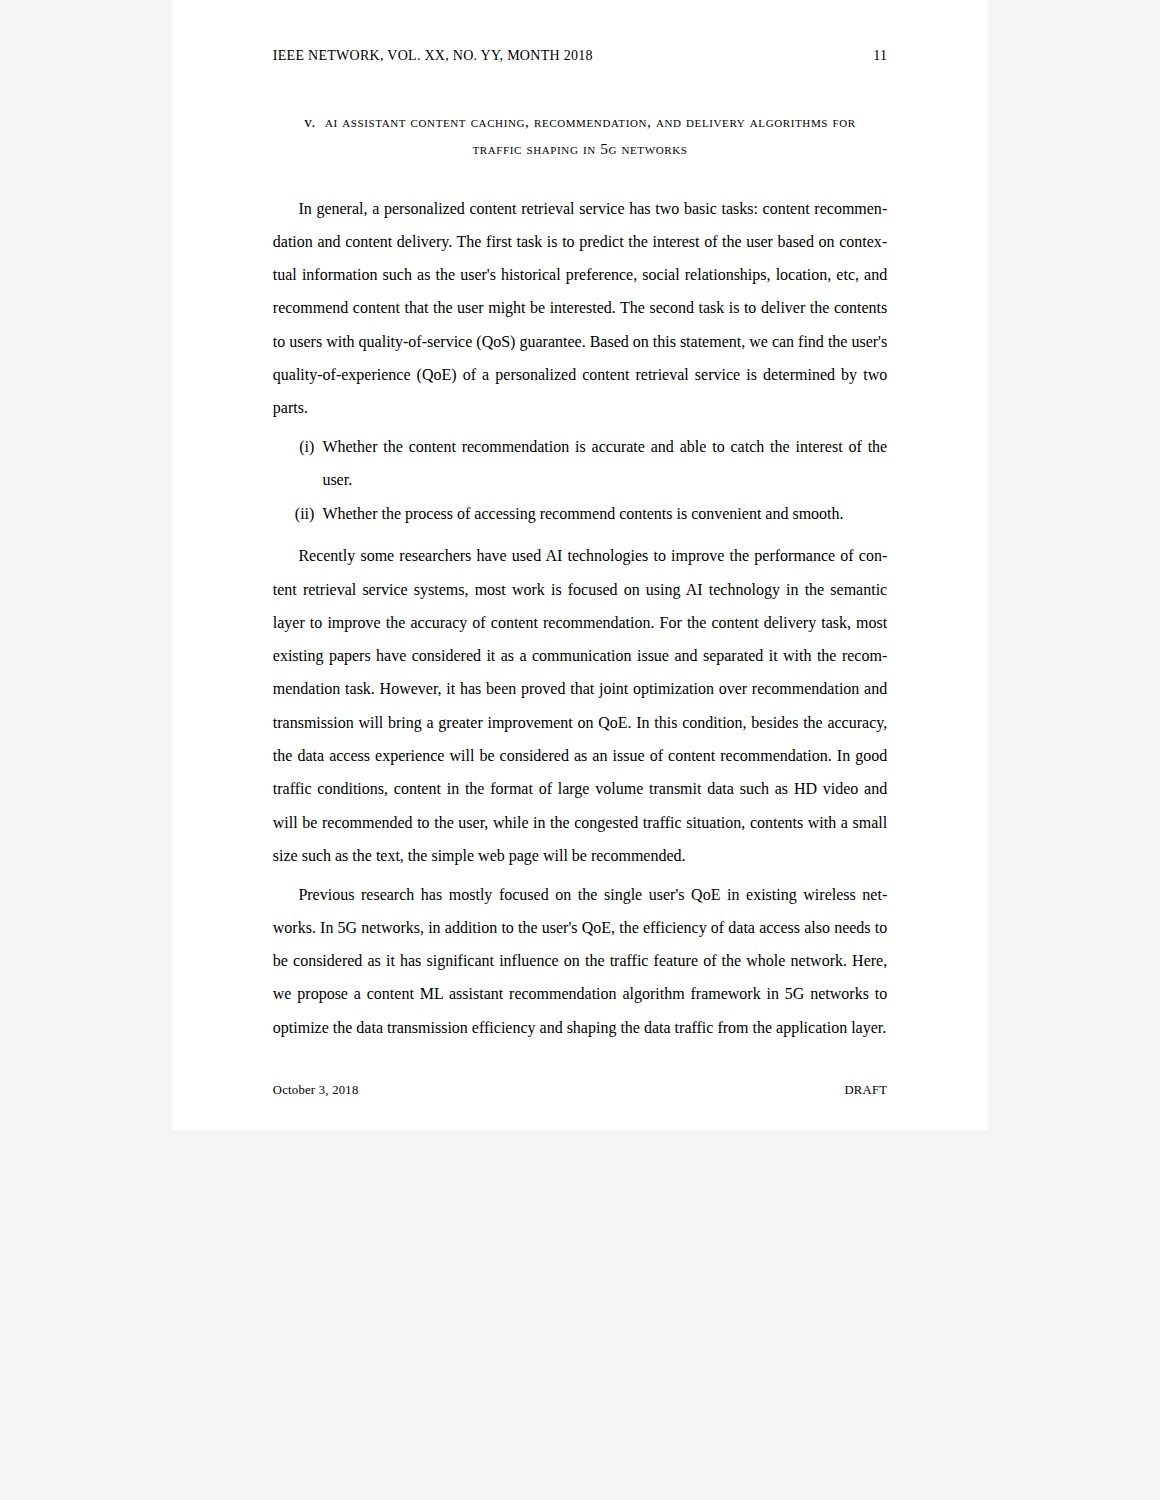IEEE Network, Vol. XX, No. YY, Month 2018 11
V. AI assistant content caching, recommendation, and delivery algorithms for traffic shaping in 5G networks
In general, a personalized content retrieval service has two basic tasks: content recommendation and content delivery. The first task is to predict the interest of the user based on contextual information such as the user's historical preference, social relationships, location, etc, and recommend content that the user might be interested. The second task is to deliver the contents to users with quality-of-service (QoS) guarantee. Based on this statement, we can find the user's quality-of-experience (QoE) of a personalized content retrieval service is determined by two parts.
(i) Whether the content recommendation is accurate and able to catch the interest of the user.
(ii) Whether the process of accessing recommend contents is convenient and smooth.
Recently some researchers have used AI technologies to improve the performance of content retrieval service systems, most work is focused on using AI technology in the semantic layer to improve the accuracy of content recommendation. For the content delivery task, most existing papers have considered it as a communication issue and separated it with the recommendation task. However, it has been proved that joint optimization over recommendation and transmission will bring a greater improvement on QoE. In this condition, besides the accuracy, the data access experience will be considered as an issue of content recommendation. In good traffic conditions, content in the format of large volume transmit data such as HD video and will be recommended to the user, while in the congested traffic situation, contents with a small size such as the text, the simple web page will be recommended.
Previous research has mostly focused on the single user's QoE in existing wireless networks. In 5G networks, in addition to the user's QoE, the efficiency of data access also needs to be considered as it has significant influence on the traffic feature of the whole network. Here, we propose a content ML assistant recommendation algorithm framework in 5G networks to optimize the data transmission efficiency and shaping the data traffic from the application layer.
October 3, 2018 Draft